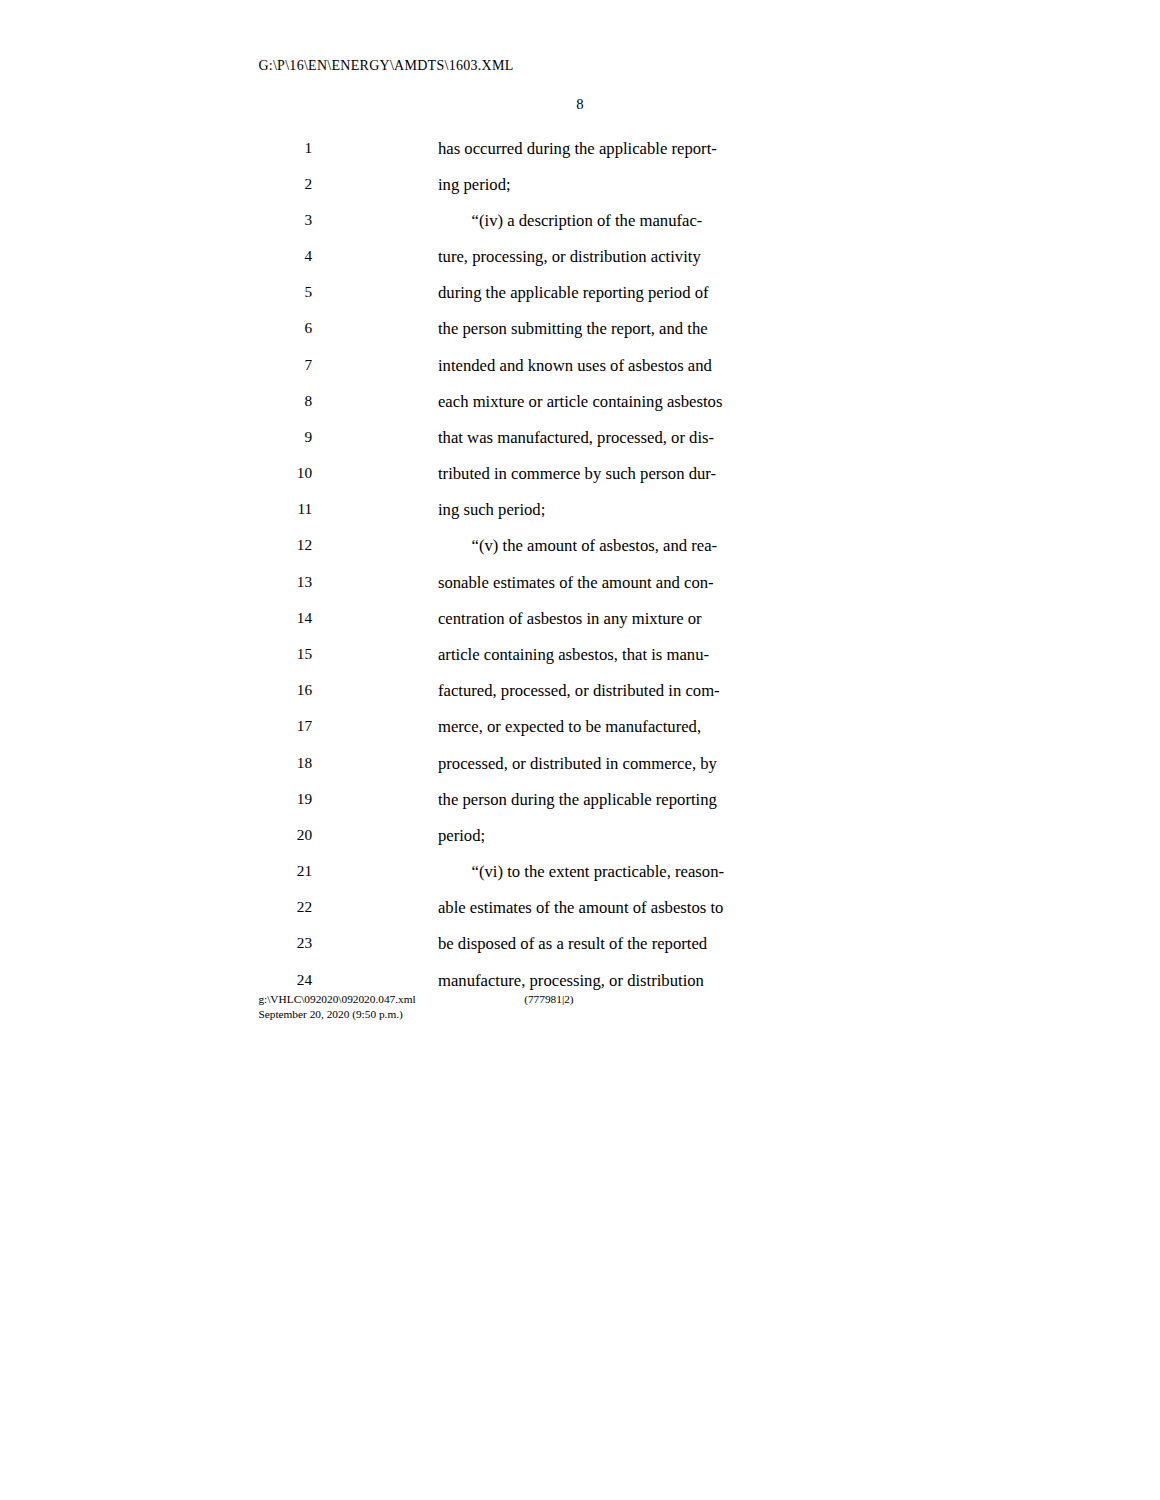G:\P\16\EN\ENERGY\AMDTS\1603.XML
8
| 1 | has occurred during the applicable report- |
| 2 | ing period; |
| 3 | “(iv) a description of the manufac- |
| 4 | ture, processing, or distribution activity |
| 5 | during the applicable reporting period of |
| 6 | the person submitting the report, and the |
| 7 | intended and known uses of asbestos and |
| 8 | each mixture or article containing asbestos |
| 9 | that was manufactured, processed, or dis- |
| 10 | tributed in commerce by such person dur- |
| 11 | ing such period; |
| 12 | “(v) the amount of asbestos, and rea- |
| 13 | sonable estimates of the amount and con- |
| 14 | centration of asbestos in any mixture or |
| 15 | article containing asbestos, that is manu- |
| 16 | factured, processed, or distributed in com- |
| 17 | merce, or expected to be manufactured, |
| 18 | processed, or distributed in commerce, by |
| 19 | the person during the applicable reporting |
| 20 | period; |
| 21 | “(vi) to the extent practicable, reason- |
| 22 | able estimates of the amount of asbestos to |
| 23 | be disposed of as a result of the reported |
| 24 | manufacture, processing, or distribution |
g:\VHLC\092020\092020.047.xml September 20, 2020 (9:50 p.m.) (777981|2)